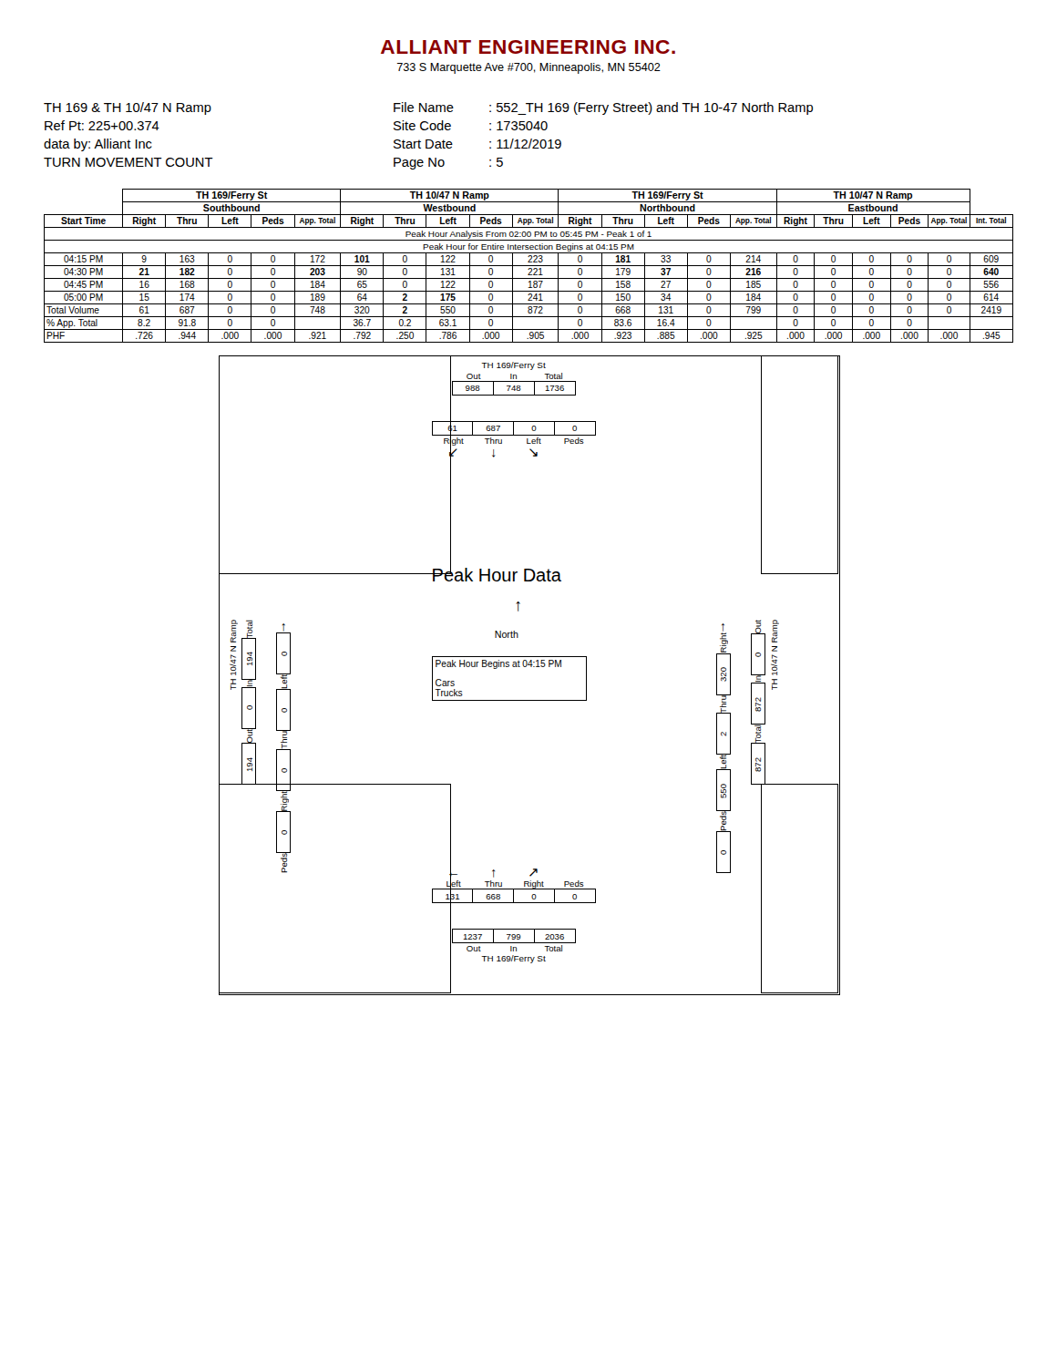ALLIANT ENGINEERING INC.
733 S Marquette Ave #700, Minneapolis, MN 55402
| TH 169 & TH 10/47 N Ramp | File Name : 552_TH 169 (Ferry Street) and TH 10-47 North Ramp |
| Ref Pt: 225+00.374 | Site Code : 1735040 |
| data by: Alliant Inc | Start Date : 11/12/2019 |
| TURN MOVEMENT COUNT | Page No : 5 |
| | TH 169/Ferry St | TH 10/47 N Ramp | TH 169/Ferry St | TH 10/47 N Ramp | |
| | Southbound | Westbound | Northbound | Eastbound | |
| Start Time | Right | Thru | Left | Peds | App. Total | Right | Thru | Left | Peds | App. Total | Right | Thru | Left | Peds | App. Total | Right | Thru | Left | Peds | App. Total | Int. Total |
| Peak Hour Analysis From 02:00 PM to 05:45 PM - Peak 1 of 1 |
| Peak Hour for Entire Intersection Begins at 04:15 PM |
| 04:15 PM | 9 | 163 | 0 | 0 | 172 | 101 | 0 | 122 | 0 | 223 | 0 | 181 | 33 | 0 | 214 | 0 | 0 | 0 | 0 | 0 | 609 |
| 04:30 PM | 21 | 182 | 0 | 0 | 203 | 90 | 0 | 131 | 0 | 221 | 0 | 179 | 37 | 0 | 216 | 0 | 0 | 0 | 0 | 0 | 640 |
| 04:45 PM | 16 | 168 | 0 | 0 | 184 | 65 | 0 | 122 | 0 | 187 | 0 | 158 | 27 | 0 | 185 | 0 | 0 | 0 | 0 | 0 | 556 |
| 05:00 PM | 15 | 174 | 0 | 0 | 189 | 64 | 2 | 175 | 0 | 241 | 0 | 150 | 34 | 0 | 184 | 0 | 0 | 0 | 0 | 0 | 614 |
| Total Volume | 61 | 687 | 0 | 0 | 748 | 320 | 2 | 550 | 0 | 872 | 0 | 668 | 131 | 0 | 799 | 0 | 0 | 0 | 0 | 0 | 2419 |
| % App. Total | 8.2 | 91.8 | 0 | 0 | | 36.7 | 0.2 | 63.1 | 0 | | 0 | 83.6 | 16.4 | 0 | | 0 | 0 | 0 | 0 | | |
| PHF | .726 | .944 | .000 | .000 | .921 | .792 | .250 | .786 | .000 | .905 | .000 | .923 | .885 | .000 | .925 | .000 | .000 | .000 | .000 | .000 | .945 |
TH 169/Ferry St
Out In Total
| 988 | 748 | 1736 |
| 61 | 687 | 0 | 0 |
Right Thru Left Peds
↙↓↘
Peak Hour Data
↑
North
Peak Hour Begins at 04:15 PM
Cars
Trucks
TH 10/47 N Ramp
Total
| 194 |
In
| 0 |
Out
| 194 |
↑
| 0 |
Left
| 0 |
Thru
| 0 |
Right
| 0 |
Peds
↑
Right
| 320 |
Thru
| 2 |
Left
| 550 |
Peds
| 0 |
Out
| 0 |
In
| 872 |
Total
| 872 |
TH 10/47 N Ramp
←↑↗
Left Thru Right Peds
| 131 | 668 | 0 | 0 |
| 1237 | 799 | 2036 |
Out In Total
TH 169/Ferry St